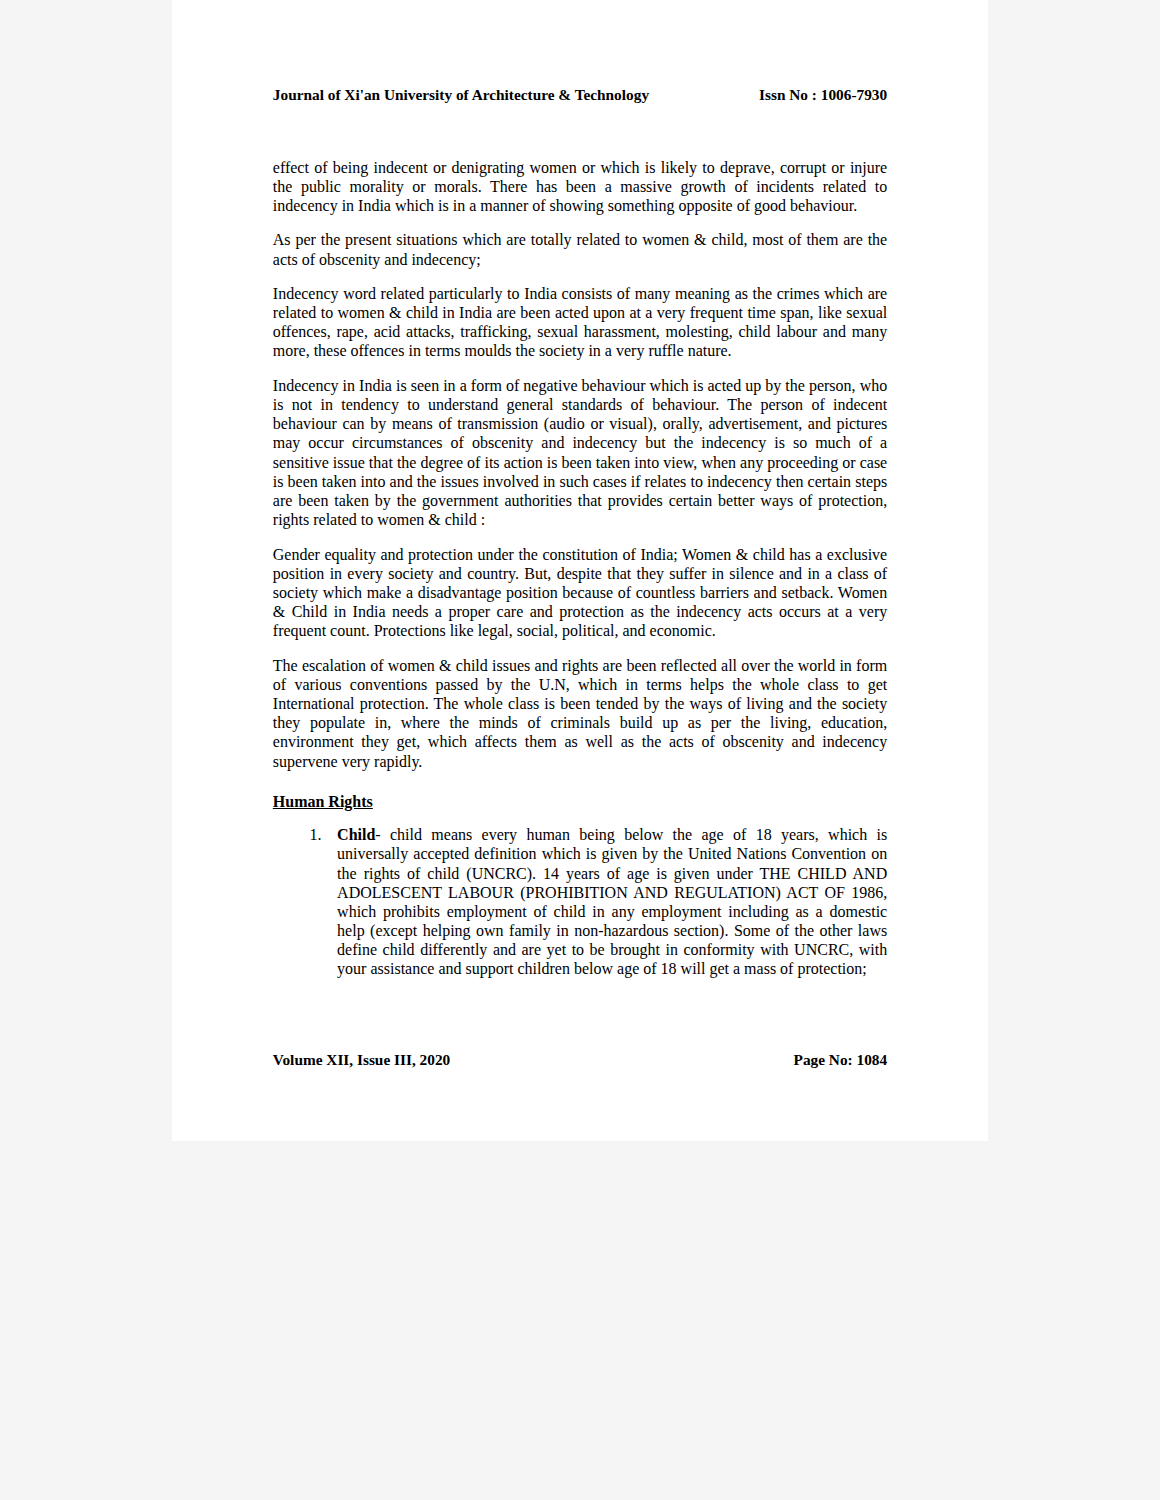Journal of Xi'an University of Architecture & Technology Issn No : 1006-7930
effect of being indecent or denigrating women or which is likely to deprave, corrupt or injure the public morality or morals. There has been a massive growth of incidents related to indecency in India which is in a manner of showing something opposite of good behaviour.
As per the present situations which are totally related to women & child, most of them are the acts of obscenity and indecency;
Indecency word related particularly to India consists of many meaning as the crimes which are related to women & child in India are been acted upon at a very frequent time span, like sexual offences, rape, acid attacks, trafficking, sexual harassment, molesting, child labour and many more, these offences in terms moulds the society in a very ruffle nature.
Indecency in India is seen in a form of negative behaviour which is acted up by the person, who is not in tendency to understand general standards of behaviour. The person of indecent behaviour can by means of transmission (audio or visual), orally, advertisement, and pictures may occur circumstances of obscenity and indecency but the indecency is so much of a sensitive issue that the degree of its action is been taken into view, when any proceeding or case is been taken into and the issues involved in such cases if relates to indecency then certain steps are been taken by the government authorities that provides certain better ways of protection, rights related to women & child :
Gender equality and protection under the constitution of India; Women & child has a exclusive position in every society and country. But, despite that they suffer in silence and in a class of society which make a disadvantage position because of countless barriers and setback. Women & Child in India needs a proper care and protection as the indecency acts occurs at a very frequent count. Protections like legal, social, political, and economic.
The escalation of women & child issues and rights are been reflected all over the world in form of various conventions passed by the U.N, which in terms helps the whole class to get International protection. The whole class is been tended by the ways of living and the society they populate in, where the minds of criminals build up as per the living, education, environment they get, which affects them as well as the acts of obscenity and indecency supervene very rapidly.
Human Rights
Child- child means every human being below the age of 18 years, which is universally accepted definition which is given by the United Nations Convention on the rights of child (UNCRC). 14 years of age is given under THE CHILD AND ADOLESCENT LABOUR (PROHIBITION AND REGULATION) ACT OF 1986, which prohibits employment of child in any employment including as a domestic help (except helping own family in non-hazardous section). Some of the other laws define child differently and are yet to be brought in conformity with UNCRC, with your assistance and support children below age of 18 will get a mass of protection;
Volume XII, Issue III, 2020 Page No: 1084